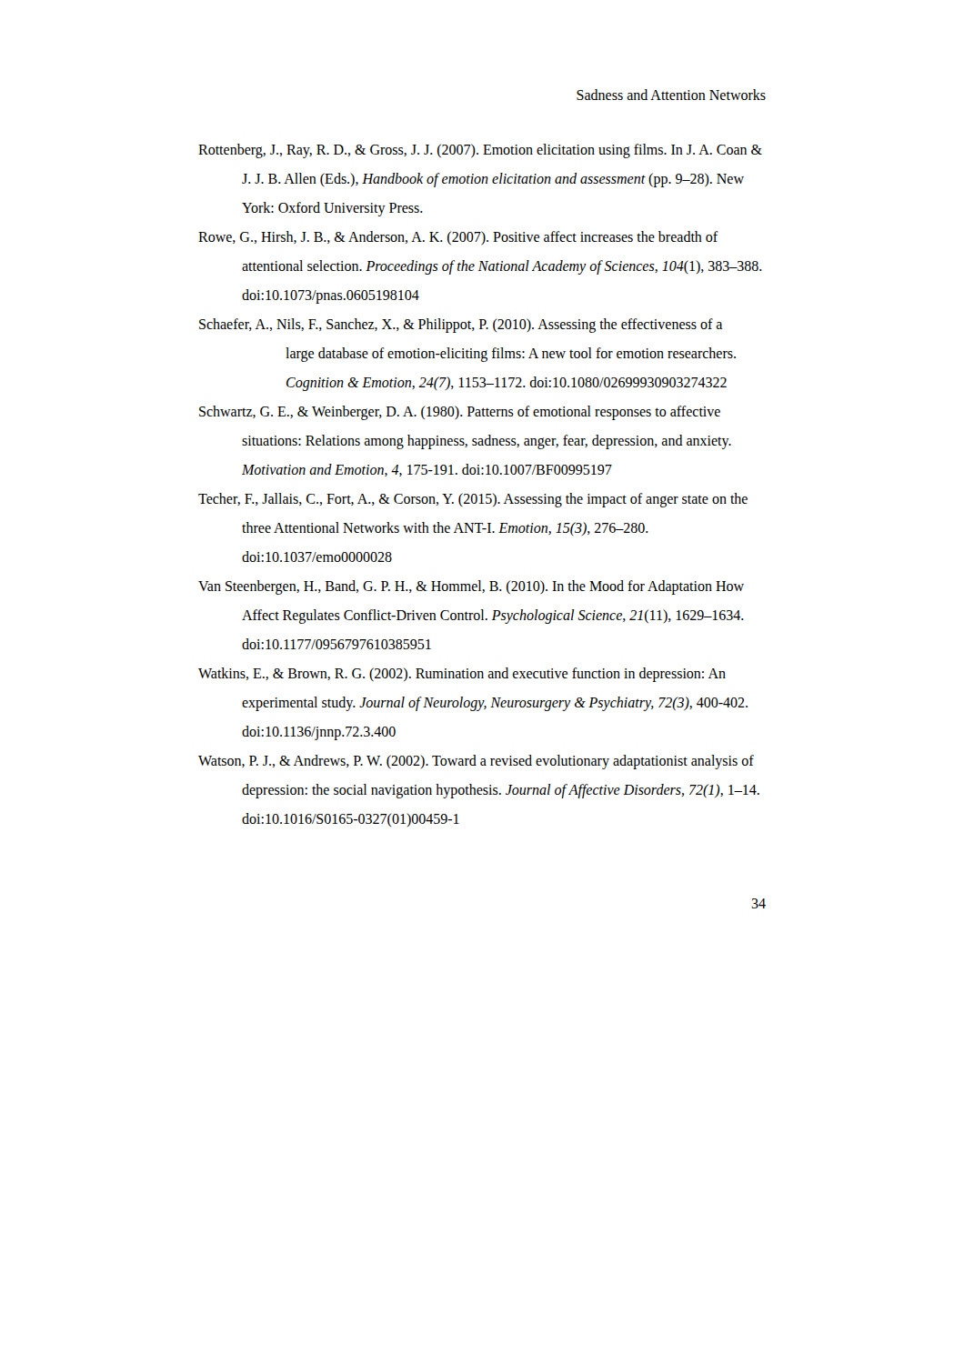Sadness and Attention Networks
Rottenberg, J., Ray, R. D., & Gross, J. J. (2007). Emotion elicitation using films. In J. A. Coan & J. J. B. Allen (Eds.), Handbook of emotion elicitation and assessment (pp. 9–28). New York: Oxford University Press.
Rowe, G., Hirsh, J. B., & Anderson, A. K. (2007). Positive affect increases the breadth of attentional selection. Proceedings of the National Academy of Sciences, 104(1), 383–388. doi:10.1073/pnas.0605198104
Schaefer, A., Nils, F., Sanchez, X., & Philippot, P. (2010). Assessing the effectiveness of alarge database of emotion-eliciting films: A new tool for emotion researchers. Cognition & Emotion, 24(7), 1153–1172. doi:10.1080/02699930903274322
Schwartz, G. E., & Weinberger, D. A. (1980). Patterns of emotional responses to affective situations: Relations among happiness, sadness, anger, fear, depression, and anxiety. Motivation and Emotion, 4, 175-191. doi:10.1007/BF00995197
Techer, F., Jallais, C., Fort, A., & Corson, Y. (2015). Assessing the impact of anger state on the three Attentional Networks with the ANT-I. Emotion, 15(3), 276–280. doi:10.1037/emo0000028
Van Steenbergen, H., Band, G. P. H., & Hommel, B. (2010). In the Mood for Adaptation How Affect Regulates Conflict-Driven Control. Psychological Science, 21(11), 1629–1634. doi:10.1177/0956797610385951
Watkins, E., & Brown, R. G. (2002). Rumination and executive function in depression: An experimental study. Journal of Neurology, Neurosurgery & Psychiatry, 72(3), 400-402. doi:10.1136/jnnp.72.3.400
Watson, P. J., & Andrews, P. W. (2002). Toward a revised evolutionary adaptationist analysis of depression: the social navigation hypothesis. Journal of Affective Disorders, 72(1), 1–14. doi:10.1016/S0165-0327(01)00459-1
34